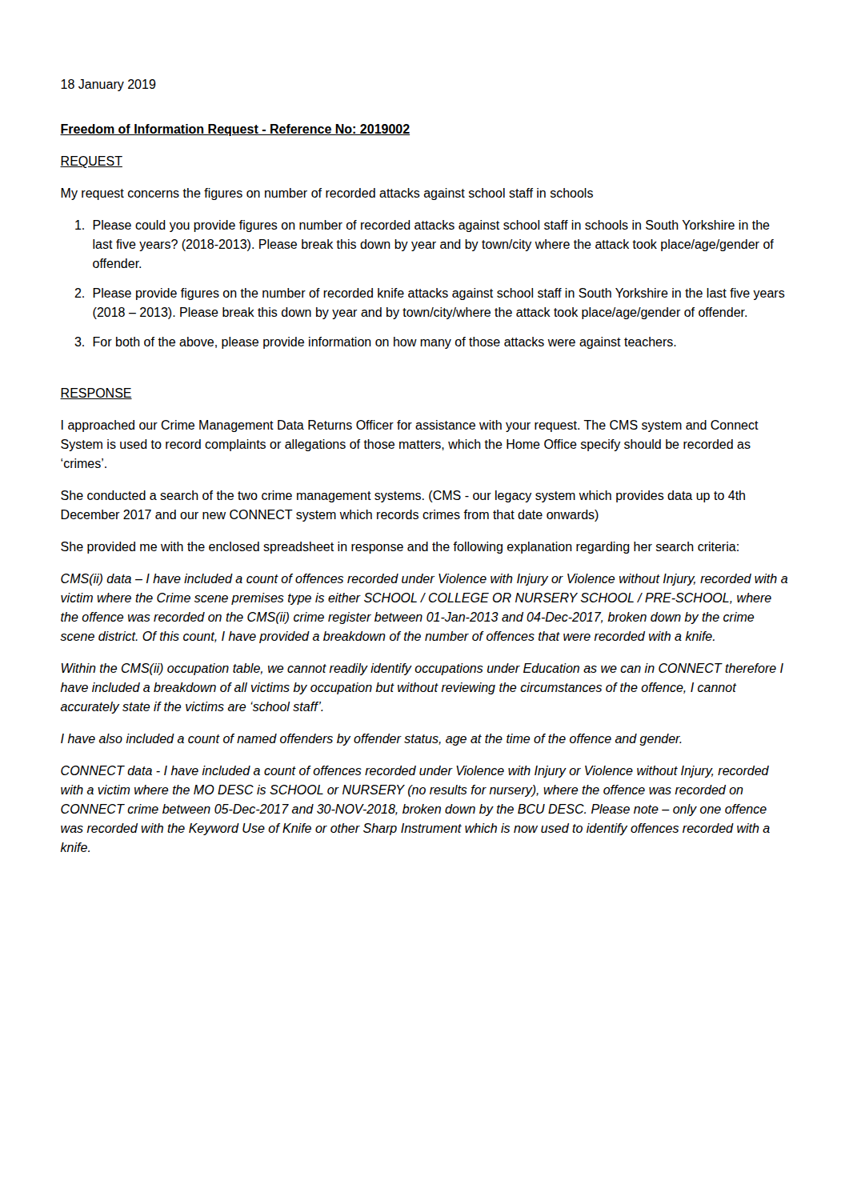18 January 2019
Freedom of Information Request - Reference No: 2019002
REQUEST
My request concerns the figures on number of recorded attacks against school staff in schools
Please could you provide figures on number of recorded attacks against school staff in schools in South Yorkshire in the last five years? (2018-2013). Please break this down by year and by town/city where the attack took place/age/gender of offender.
Please provide figures on the number of recorded knife attacks against school staff in South Yorkshire in the last five years (2018 – 2013). Please break this down by year and by town/city/where the attack took place/age/gender of offender.
For both of the above, please provide information on how many of those attacks were against teachers.
RESPONSE
I approached our Crime Management Data Returns Officer for assistance with your request. The CMS system and Connect System is used to record complaints or allegations of those matters, which the Home Office specify should be recorded as ‘crimes’.
She conducted a search of the two crime management systems. (CMS - our legacy system which provides data up to 4th December 2017 and our new CONNECT system which records crimes from that date onwards)
She provided me with the enclosed spreadsheet in response and the following explanation regarding her search criteria:
CMS(ii) data – I have included a count of offences recorded under Violence with Injury or Violence without Injury, recorded with a victim where the Crime scene premises type is either SCHOOL / COLLEGE OR NURSERY SCHOOL / PRE-SCHOOL, where the offence was recorded on the CMS(ii) crime register between 01-Jan-2013 and 04-Dec-2017, broken down by the crime scene district. Of this count, I have provided a breakdown of the number of offences that were recorded with a knife.
Within the CMS(ii) occupation table, we cannot readily identify occupations under Education as we can in CONNECT therefore I have included a breakdown of all victims by occupation but without reviewing the circumstances of the offence, I cannot accurately state if the victims are ‘school staff’.
I have also included a count of named offenders by offender status, age at the time of the offence and gender.
CONNECT data - I have included a count of offences recorded under Violence with Injury or Violence without Injury, recorded with a victim where the MO DESC is SCHOOL or NURSERY (no results for nursery), where the offence was recorded on CONNECT crime between 05-Dec-2017 and 30-NOV-2018, broken down by the BCU DESC. Please note – only one offence was recorded with the Keyword Use of Knife or other Sharp Instrument which is now used to identify offences recorded with a knife.